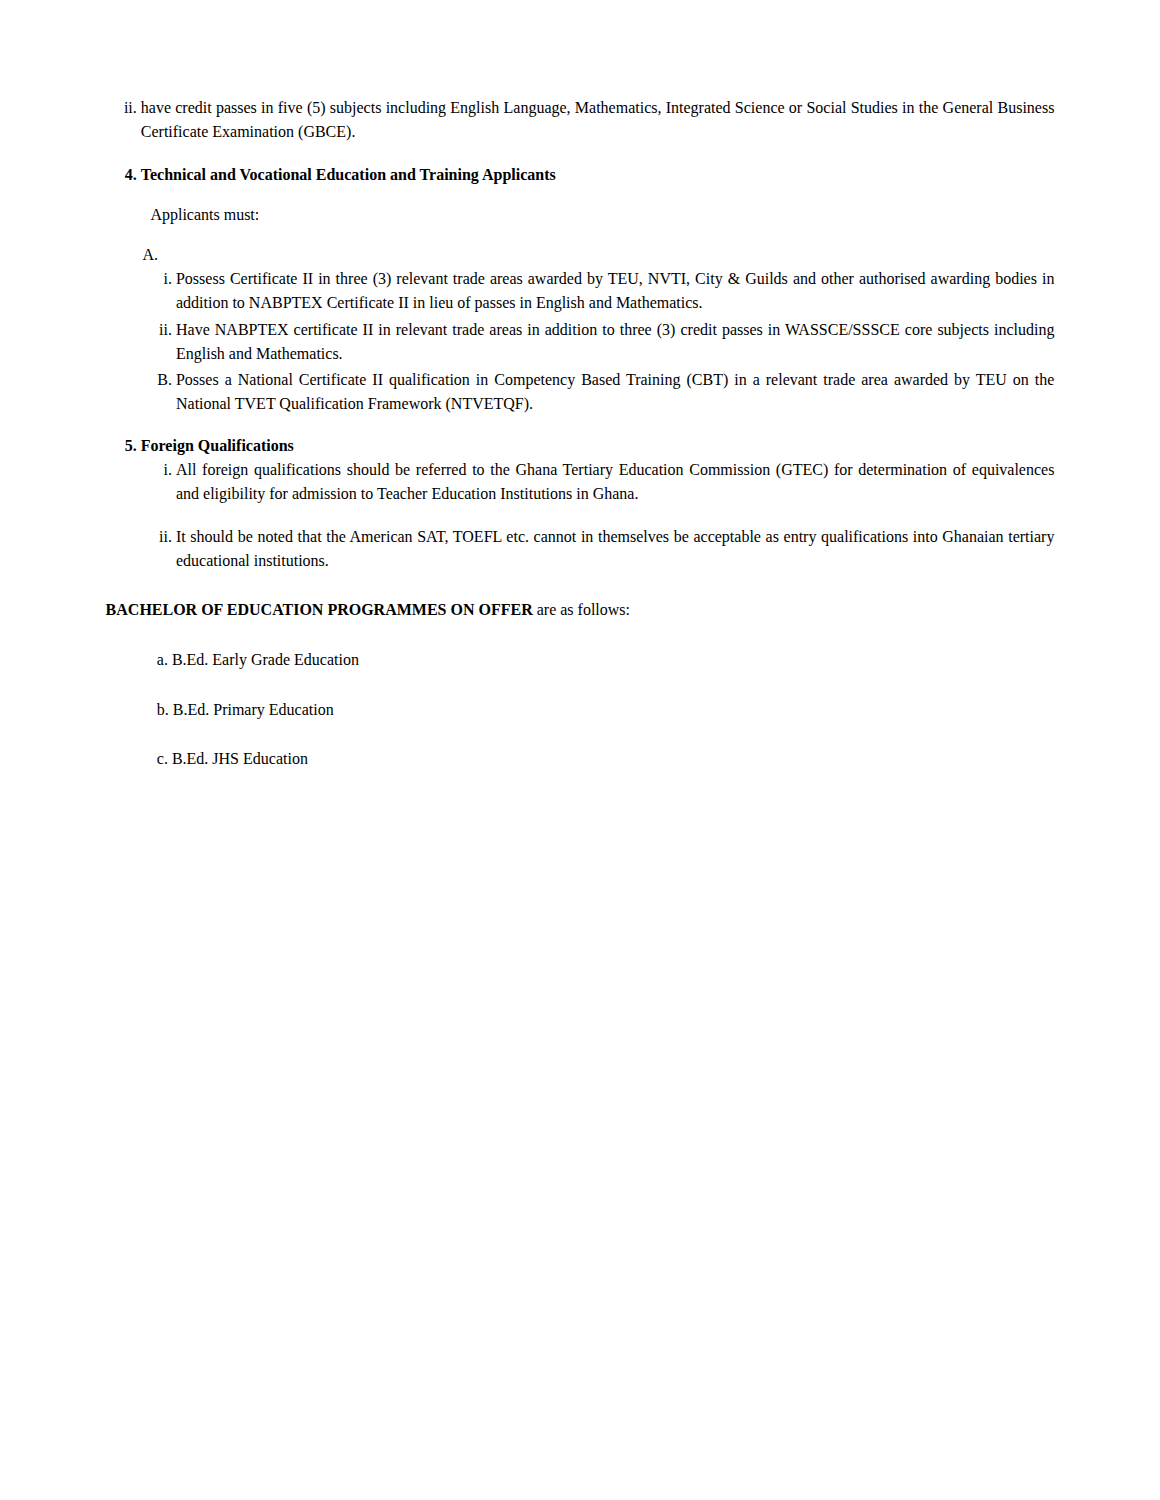have credit passes in five (5) subjects including English Language, Mathematics, Integrated Science or Social Studies in the General Business Certificate Examination (GBCE).
Technical and Vocational Education and Training Applicants
Applicants must:
A.
Possess Certificate II in three (3) relevant trade areas awarded by TEU, NVTI, City & Guilds and other authorised awarding bodies in addition to NABPTEX Certificate II in lieu of passes in English and Mathematics.
Have NABPTEX certificate II in relevant trade areas in addition to three (3) credit passes in WASSCE/SSSCE core subjects including English and Mathematics.
Posses a National Certificate II qualification in Competency Based Training (CBT) in a relevant trade area awarded by TEU on the National TVET Qualification Framework (NTVETQF).
Foreign Qualifications
All foreign qualifications should be referred to the Ghana Tertiary Education Commission (GTEC) for determination of equivalences and eligibility for admission to Teacher Education Institutions in Ghana.
It should be noted that the American SAT, TOEFL etc. cannot in themselves be acceptable as entry qualifications into Ghanaian tertiary educational institutions.
BACHELOR OF EDUCATION PROGRAMMES ON OFFER are as follows:
a. B.Ed. Early Grade Education
b. B.Ed. Primary Education
c. B.Ed. JHS Education